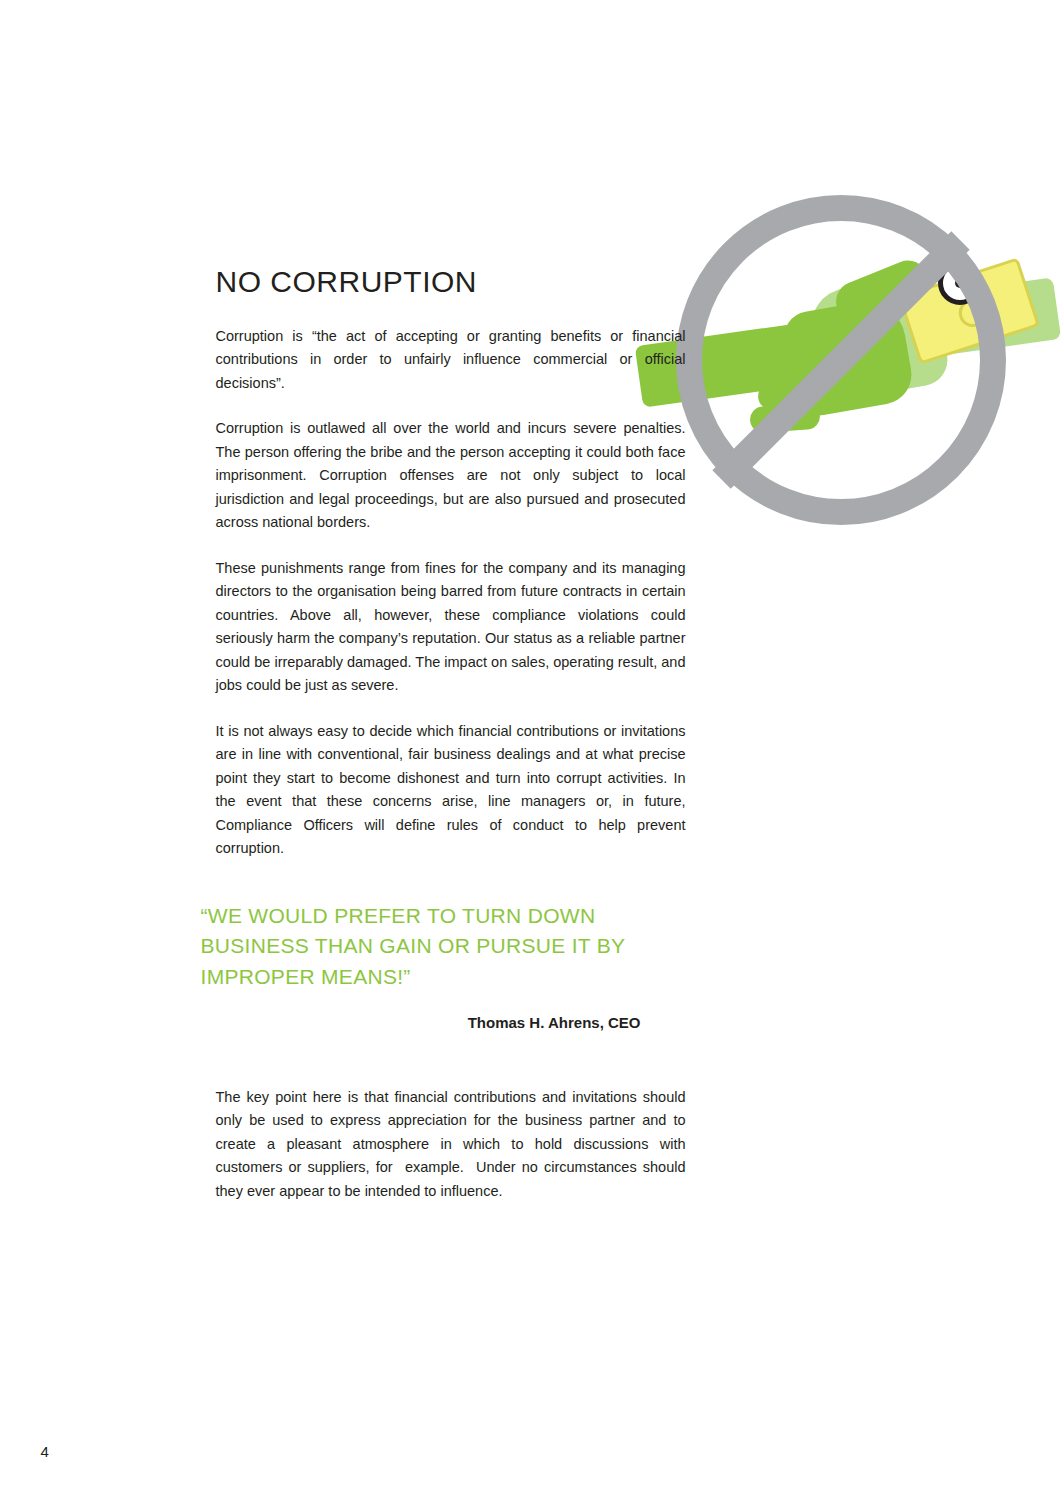NO CORRUPTION
Corruption is “the act of accepting or granting benefits or financial contributions in order to unfairly influence commercial or official decisions”.
Corruption is outlawed all over the world and incurs severe penalties. The person offering the bribe and the person accepting it could both face imprisonment. Corruption offenses are not only subject to local jurisdiction and legal proceedings, but are also pursued and prosecuted across national borders.
These punishments range from fines for the company and its managing directors to the organisation being barred from future contracts in certain countries. Above all, however, these compliance violations could seriously harm the company’s reputation. Our status as a reliable partner could be irreparably damaged. The impact on sales, operating result, and jobs could be just as severe.
It is not always easy to decide which financial contributions or invitations are in line with conventional, fair business dealings and at what precise point they start to become dishonest and turn into corrupt activities. In the event that these concerns arise, line managers or, in future, Compliance Officers will define rules of conduct to help prevent corruption.
“WE WOULD PREFER TO TURN DOWN BUSINESS THAN GAIN OR PURSUE IT BY IMPROPER MEANS!”
Thomas H. Ahrens, CEO
The key point here is that financial contributions and invitations should only be used to express appreciation for the business partner and to create a pleasant atmosphere in which to hold discussions with customers or suppliers, for example. Under no circumstances should they ever appear to be intended to influence.
4